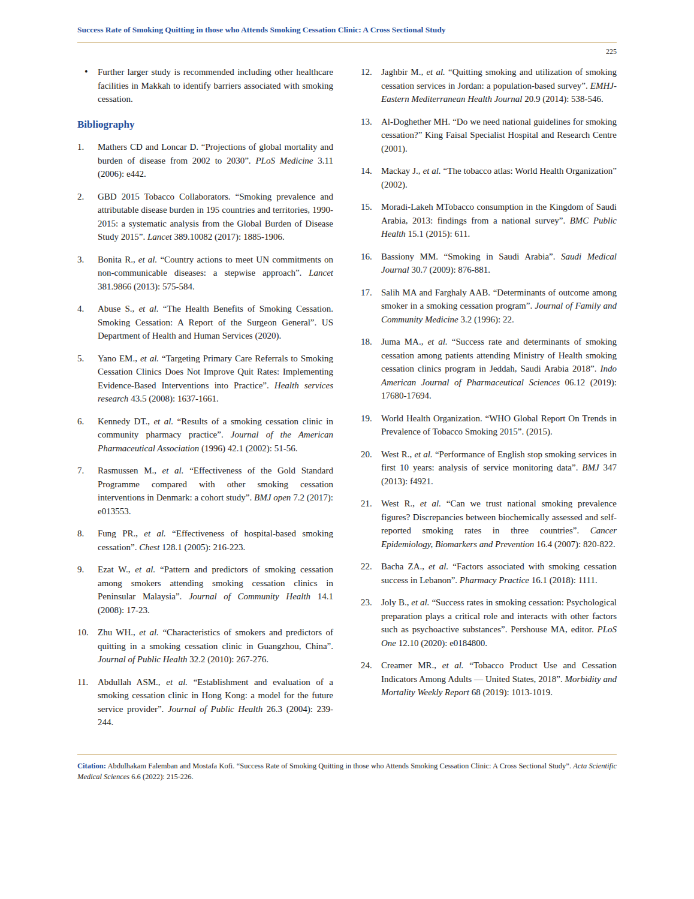Success Rate of Smoking Quitting in those who Attends Smoking Cessation Clinic: A Cross Sectional Study
225
Further larger study is recommended including other healthcare facilities in Makkah to identify barriers associated with smoking cessation.
Bibliography
Mathers CD and Loncar D. “Projections of global mortality and burden of disease from 2002 to 2030”. PLoS Medicine 3.11 (2006): e442.
GBD 2015 Tobacco Collaborators. “Smoking prevalence and attributable disease burden in 195 countries and territories, 1990-2015: a systematic analysis from the Global Burden of Disease Study 2015”. Lancet 389.10082 (2017): 1885-1906.
Bonita R., et al. “Country actions to meet UN commitments on non-communicable diseases: a stepwise approach”. Lancet 381.9866 (2013): 575-584.
Abuse S., et al. “The Health Benefits of Smoking Cessation. Smoking Cessation: A Report of the Surgeon General”. US Department of Health and Human Services (2020).
Yano EM., et al. “Targeting Primary Care Referrals to Smoking Cessation Clinics Does Not Improve Quit Rates: Implementing Evidence-Based Interventions into Practice”. Health services research 43.5 (2008): 1637-1661.
Kennedy DT., et al. “Results of a smoking cessation clinic in community pharmacy practice”. Journal of the American Pharmaceutical Association (1996) 42.1 (2002): 51-56.
Rasmussen M., et al. “Effectiveness of the Gold Standard Programme compared with other smoking cessation interventions in Denmark: a cohort study”. BMJ open 7.2 (2017): e013553.
Fung PR., et al. “Effectiveness of hospital-based smoking cessation”. Chest 128.1 (2005): 216-223.
Ezat W., et al. “Pattern and predictors of smoking cessation among smokers attending smoking cessation clinics in Peninsular Malaysia”. Journal of Community Health 14.1 (2008): 17-23.
Zhu WH., et al. “Characteristics of smokers and predictors of quitting in a smoking cessation clinic in Guangzhou, China”. Journal of Public Health 32.2 (2010): 267-276.
Abdullah ASM., et al. “Establishment and evaluation of a smoking cessation clinic in Hong Kong: a model for the future service provider”. Journal of Public Health 26.3 (2004): 239-244.
Jaghbir M., et al. “Quitting smoking and utilization of smoking cessation services in Jordan: a population-based survey”. EMHJ-Eastern Mediterranean Health Journal 20.9 (2014): 538-546.
Al-Doghether MH. “Do we need national guidelines for smoking cessation?” King Faisal Specialist Hospital and Research Centre (2001).
Mackay J., et al. “The tobacco atlas: World Health Organization” (2002).
Moradi-Lakeh MTobacco consumption in the Kingdom of Saudi Arabia, 2013: findings from a national survey”. BMC Public Health 15.1 (2015): 611.
Bassiony MM. “Smoking in Saudi Arabia”. Saudi Medical Journal 30.7 (2009): 876-881.
Salih MA and Farghaly AAB. “Determinants of outcome among smoker in a smoking cessation program”. Journal of Family and Community Medicine 3.2 (1996): 22.
Juma MA., et al. “Success rate and determinants of smoking cessation among patients attending Ministry of Health smoking cessation clinics program in Jeddah, Saudi Arabia 2018”. Indo American Journal of Pharmaceutical Sciences 06.12 (2019): 17680-17694.
World Health Organization. “WHO Global Report On Trends in Prevalence of Tobacco Smoking 2015”. (2015).
West R., et al. “Performance of English stop smoking services in first 10 years: analysis of service monitoring data”. BMJ 347 (2013): f4921.
West R., et al. “Can we trust national smoking prevalence figures? Discrepancies between biochemically assessed and self-reported smoking rates in three countries”. Cancer Epidemiology, Biomarkers and Prevention 16.4 (2007): 820-822.
Bacha ZA., et al. “Factors associated with smoking cessation success in Lebanon”. Pharmacy Practice 16.1 (2018): 1111.
Joly B., et al. “Success rates in smoking cessation: Psychological preparation plays a critical role and interacts with other factors such as psychoactive substances”. Pershouse MA, editor. PLoS One 12.10 (2020): e0184800.
Creamer MR., et al. “Tobacco Product Use and Cessation Indicators Among Adults — United States, 2018”. Morbidity and Mortality Weekly Report 68 (2019): 1013-1019.
Citation: Abdulhakam Falemban and Mostafa Kofi. “Success Rate of Smoking Quitting in those who Attends Smoking Cessation Clinic: A Cross Sectional Study”. Acta Scientific Medical Sciences 6.6 (2022): 215-226.